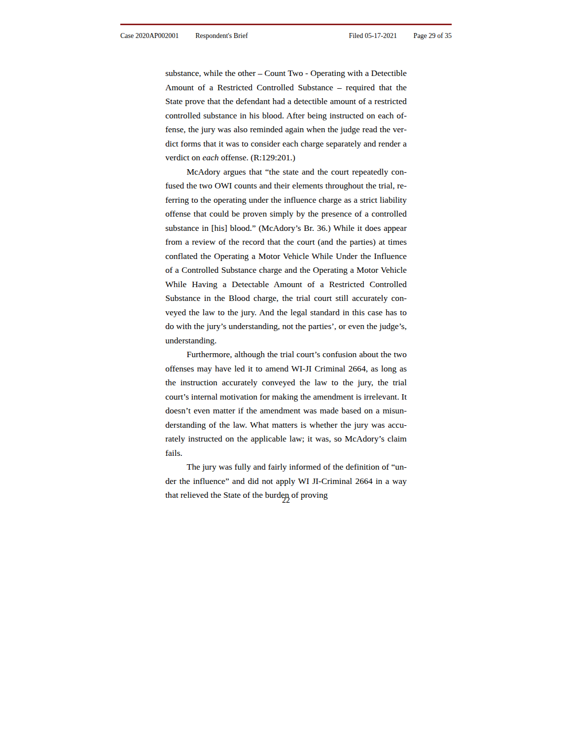Case 2020AP002001 Respondent's Brief Filed 05-17-2021 Page 29 of 35
substance, while the other – Count Two - Operating with a Detectible Amount of a Restricted Controlled Substance – required that the State prove that the defendant had a detectible amount of a restricted controlled substance in his blood. After being instructed on each offense, the jury was also reminded again when the judge read the verdict forms that it was to consider each charge separately and render a verdict on each offense. (R:129:201.)
McAdory argues that “the state and the court repeatedly confused the two OWI counts and their elements throughout the trial, referring to the operating under the influence charge as a strict liability offense that could be proven simply by the presence of a controlled substance in [his] blood.” (McAdory’s Br. 36.) While it does appear from a review of the record that the court (and the parties) at times conflated the Operating a Motor Vehicle While Under the Influence of a Controlled Substance charge and the Operating a Motor Vehicle While Having a Detectable Amount of a Restricted Controlled Substance in the Blood charge, the trial court still accurately conveyed the law to the jury. And the legal standard in this case has to do with the jury’s understanding, not the parties’, or even the judge’s, understanding.
Furthermore, although the trial court’s confusion about the two offenses may have led it to amend WI-JI Criminal 2664, as long as the instruction accurately conveyed the law to the jury, the trial court’s internal motivation for making the amendment is irrelevant. It doesn’t even matter if the amendment was made based on a misunderstanding of the law. What matters is whether the jury was accurately instructed on the applicable law; it was, so McAdory’s claim fails.
The jury was fully and fairly informed of the definition of “under the influence” and did not apply WI JI-Criminal 2664 in a way that relieved the State of the burden of proving
22